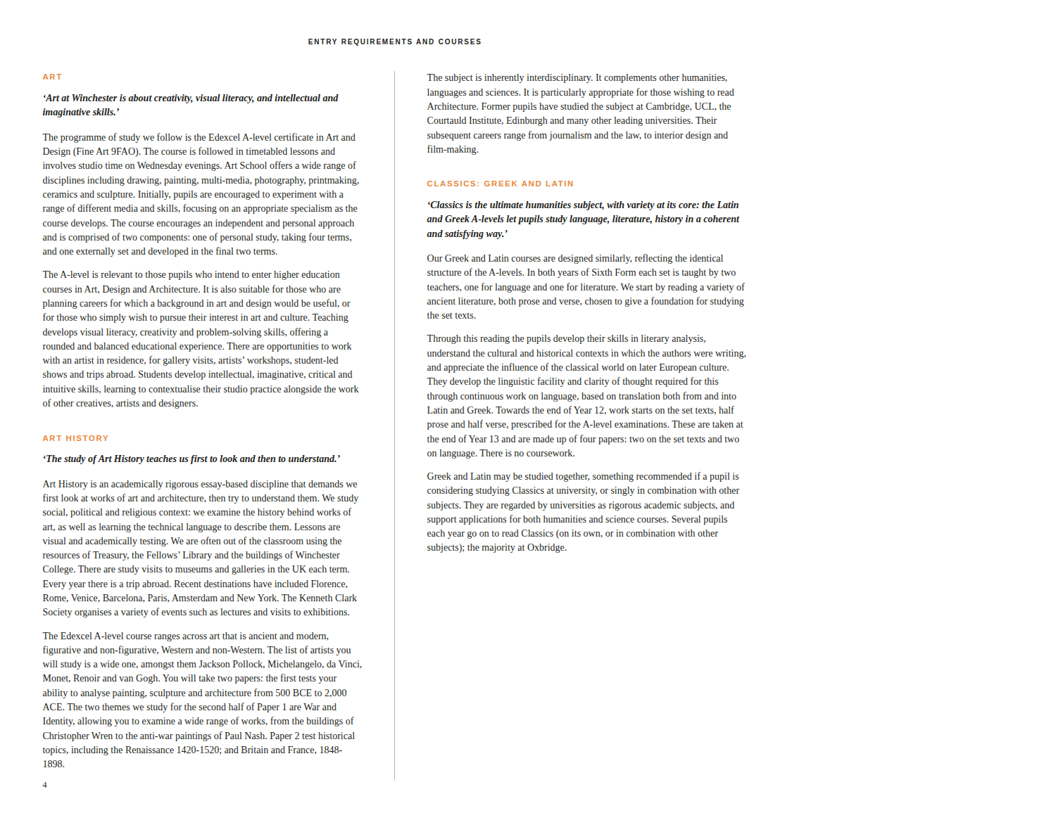Entry Requirements and Courses
Art
‘Art at Winchester is about creativity, visual literacy, and intellectual and imaginative skills.’
The programme of study we follow is the Edexcel A-level certificate in Art and Design (Fine Art 9FAO). The course is followed in timetabled lessons and involves studio time on Wednesday evenings. Art School offers a wide range of disciplines including drawing, painting, multi-media, photography, printmaking, ceramics and sculpture. Initially, pupils are encouraged to experiment with a range of different media and skills, focusing on an appropriate specialism as the course develops. The course encourages an independent and personal approach and is comprised of two components: one of personal study, taking four terms, and one externally set and developed in the final two terms.
The A-level is relevant to those pupils who intend to enter higher education courses in Art, Design and Architecture. It is also suitable for those who are planning careers for which a background in art and design would be useful, or for those who simply wish to pursue their interest in art and culture. Teaching develops visual literacy, creativity and problem-solving skills, offering a rounded and balanced educational experience. There are opportunities to work with an artist in residence, for gallery visits, artists’ workshops, student-led shows and trips abroad. Students develop intellectual, imaginative, critical and intuitive skills, learning to contextualise their studio practice alongside the work of other creatives, artists and designers.
Art History
‘The study of Art History teaches us first to look and then to understand.’
Art History is an academically rigorous essay-based discipline that demands we first look at works of art and architecture, then try to understand them. We study social, political and religious context: we examine the history behind works of art, as well as learning the technical language to describe them. Lessons are visual and academically testing. We are often out of the classroom using the resources of Treasury, the Fellows’ Library and the buildings of Winchester College. There are study visits to museums and galleries in the UK each term. Every year there is a trip abroad. Recent destinations have included Florence, Rome, Venice, Barcelona, Paris, Amsterdam and New York. The Kenneth Clark Society organises a variety of events such as lectures and visits to exhibitions.
The Edexcel A-level course ranges across art that is ancient and modern, figurative and non-figurative, Western and non-Western. The list of artists you will study is a wide one, amongst them Jackson Pollock, Michelangelo, da Vinci, Monet, Renoir and van Gogh. You will take two papers: the first tests your ability to analyse painting, sculpture and architecture from 500 BCE to 2,000 ACE. The two themes we study for the second half of Paper 1 are War and Identity, allowing you to examine a wide range of works, from the buildings of Christopher Wren to the anti-war paintings of Paul Nash. Paper 2 test historical topics, including the Renaissance 1420-1520; and Britain and France, 1848-1898.
The subject is inherently interdisciplinary. It complements other humanities, languages and sciences. It is particularly appropriate for those wishing to read Architecture. Former pupils have studied the subject at Cambridge, UCL, the Courtauld Institute, Edinburgh and many other leading universities. Their subsequent careers range from journalism and the law, to interior design and film-making.
Classics: Greek and Latin
‘Classics is the ultimate humanities subject, with variety at its core: the Latin and Greek A-levels let pupils study language, literature, history in a coherent and satisfying way.’
Our Greek and Latin courses are designed similarly, reflecting the identical structure of the A-levels. In both years of Sixth Form each set is taught by two teachers, one for language and one for literature. We start by reading a variety of ancient literature, both prose and verse, chosen to give a foundation for studying the set texts.
Through this reading the pupils develop their skills in literary analysis, understand the cultural and historical contexts in which the authors were writing, and appreciate the influence of the classical world on later European culture. They develop the linguistic facility and clarity of thought required for this through continuous work on language, based on translation both from and into Latin and Greek. Towards the end of Year 12, work starts on the set texts, half prose and half verse, prescribed for the A-level examinations. These are taken at the end of Year 13 and are made up of four papers: two on the set texts and two on language. There is no coursework.
Greek and Latin may be studied together, something recommended if a pupil is considering studying Classics at university, or singly in combination with other subjects. They are regarded by universities as rigorous academic subjects, and support applications for both humanities and science courses. Several pupils each year go on to read Classics (on its own, or in combination with other subjects); the majority at Oxbridge.
4